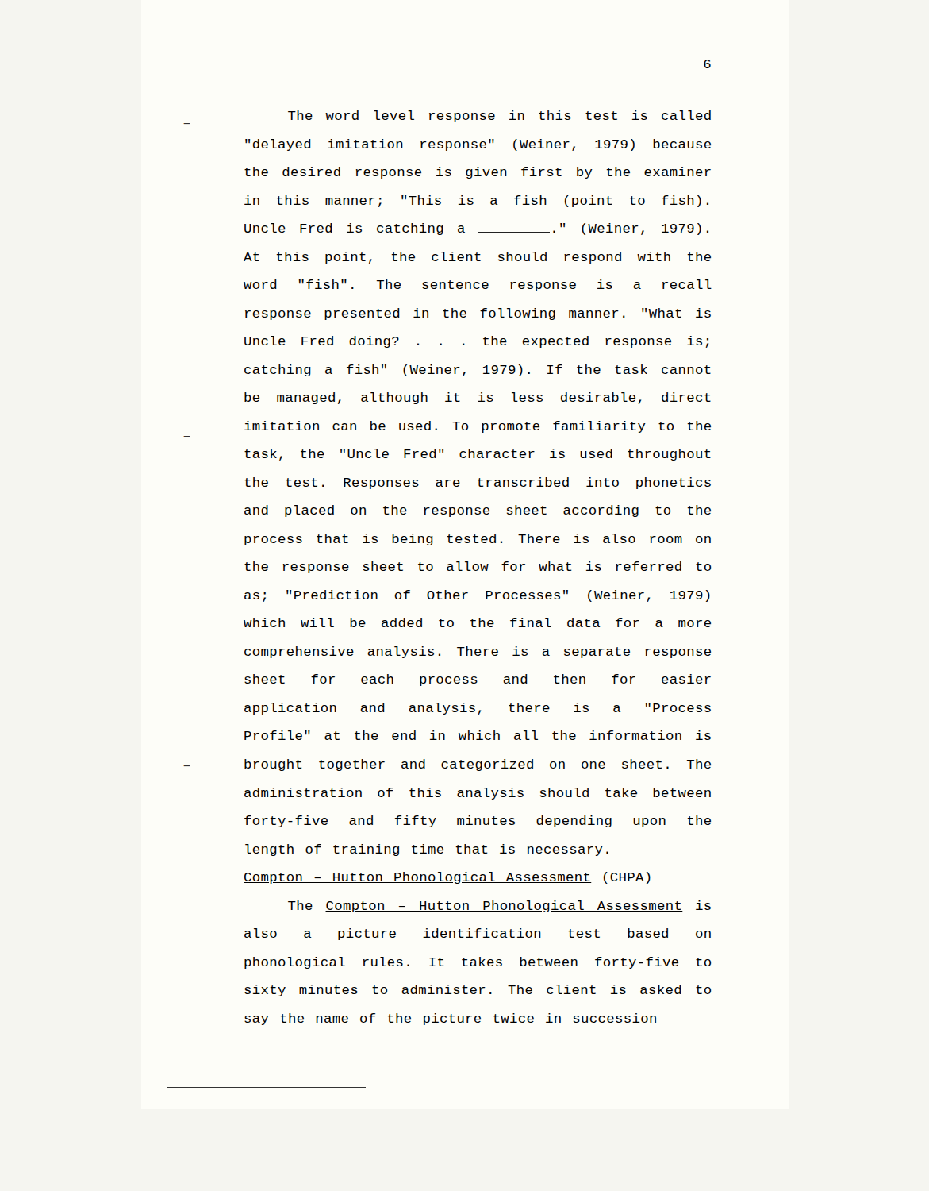6
– – –
The word level response in this test is called "delayed imitation response" (Weiner, 1979) because the desired response is given first by the examiner in this manner; "This is a fish (point to fish). Uncle Fred is catching a ." (Weiner, 1979). At this point, the client should respond with the word "fish". The sentence response is a recall response presented in the following manner. "What is Uncle Fred doing? . . . the expected response is; catching a fish" (Weiner, 1979). If the task cannot be managed, although it is less desirable, direct imitation can be used. To promote familiarity to the task, the "Uncle Fred" character is used throughout the test. Responses are transcribed into phonetics and placed on the response sheet according to the process that is being tested. There is also room on the response sheet to allow for what is referred to as; "Prediction of Other Processes" (Weiner, 1979) which will be added to the final data for a more comprehensive analysis. There is a separate response sheet for each process and then for easier application and analysis, there is a "Process Profile" at the end in which all the information is brought together and categorized on one sheet. The administration of this analysis should take between forty-five and fifty minutes depending upon the length of training time that is necessary.
Compton – Hutton Phonological Assessment (CHPA)
The Compton – Hutton Phonological Assessment is also a picture identification test based on phonological rules. It takes between forty-five to sixty minutes to administer. The client is asked to say the name of the picture twice in succession